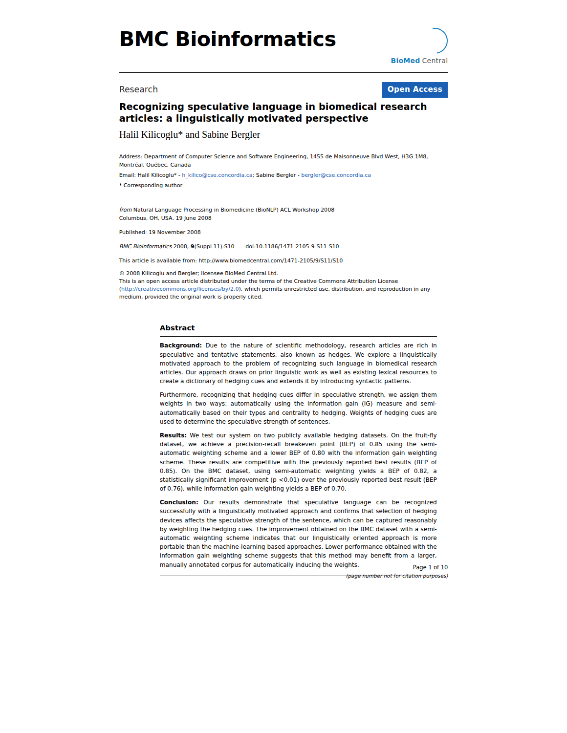BMC Bioinformatics
BioMed Central
Research
Open Access
Recognizing speculative language in biomedical research articles: a linguistically motivated perspective
Halil Kilicoglu* and Sabine Bergler
Address: Department of Computer Science and Software Engineering, 1455 de Maisonneuve Blvd West, H3G 1M8, Montréal, Québec, Canada
Email: Halil Kilicoglu* - h_kilico@cse.concordia.ca; Sabine Bergler - bergler@cse.concordia.ca
* Corresponding author
from Natural Language Processing in Biomedicine (BioNLP) ACL Workshop 2008
Columbus, OH, USA. 19 June 2008
Published: 19 November 2008
BMC Bioinformatics 2008, 9(Suppl 11):S10doi:10.1186/1471-2105-9-S11-S10
This article is available from: http://www.biomedcentral.com/1471-2105/9/S11/S10
© 2008 Kilicoglu and Bergler; licensee BioMed Central Ltd.
This is an open access article distributed under the terms of the Creative Commons Attribution License (http://creativecommons.org/licenses/by/2.0), which permits unrestricted use, distribution, and reproduction in any medium, provided the original work is properly cited.
Abstract
Background: Due to the nature of scientific methodology, research articles are rich in speculative and tentative statements, also known as hedges. We explore a linguistically motivated approach to the problem of recognizing such language in biomedical research articles. Our approach draws on prior linguistic work as well as existing lexical resources to create a dictionary of hedging cues and extends it by introducing syntactic patterns.
Furthermore, recognizing that hedging cues differ in speculative strength, we assign them weights in two ways: automatically using the information gain (IG) measure and semi-automatically based on their types and centrality to hedging. Weights of hedging cues are used to determine the speculative strength of sentences.
Results: We test our system on two publicly available hedging datasets. On the fruit-fly dataset, we achieve a precision-recall breakeven point (BEP) of 0.85 using the semi-automatic weighting scheme and a lower BEP of 0.80 with the information gain weighting scheme. These results are competitive with the previously reported best results (BEP of 0.85). On the BMC dataset, using semi-automatic weighting yields a BEP of 0.82, a statistically significant improvement (p <0.01) over the previously reported best result (BEP of 0.76), while information gain weighting yields a BEP of 0.70.
Conclusion: Our results demonstrate that speculative language can be recognized successfully with a linguistically motivated approach and confirms that selection of hedging devices affects the speculative strength of the sentence, which can be captured reasonably by weighting the hedging cues. The improvement obtained on the BMC dataset with a semi-automatic weighting scheme indicates that our linguistically oriented approach is more portable than the machine-learning based approaches. Lower performance obtained with the information gain weighting scheme suggests that this method may benefit from a larger, manually annotated corpus for automatically inducing the weights.
Page 1 of 10
(page number not for citation purposes)